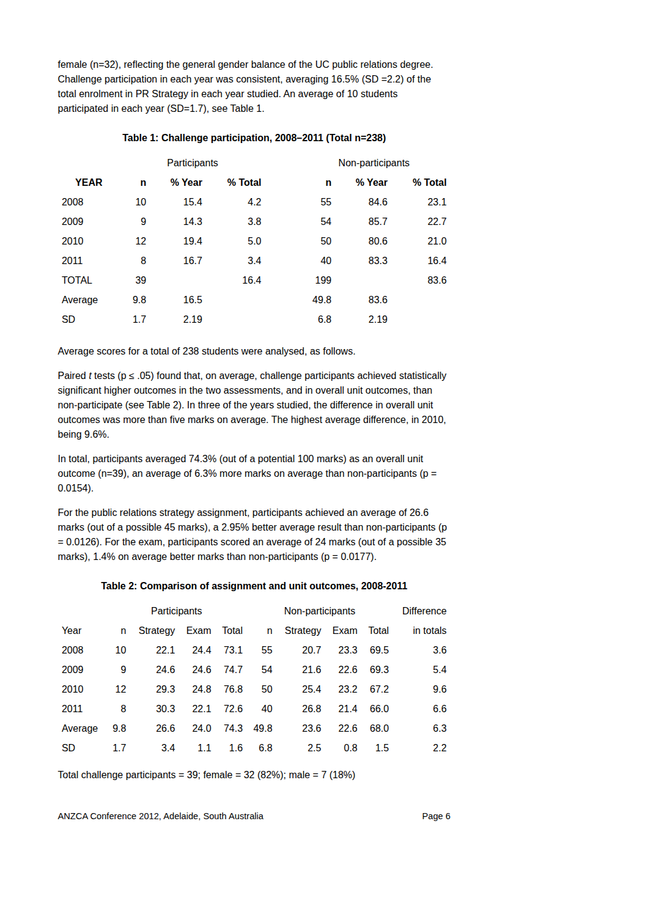female (n=32), reflecting the general gender balance of the UC public relations degree. Challenge participation in each year was consistent, averaging 16.5% (SD =2.2) of the total enrolment in PR Strategy in each year studied. An average of 10 students participated in each year (SD=1.7), see Table 1.
Table 1: Challenge participation, 2008–2011 (Total n=238)
| | Participants | | Non-participants |
| --- | --- | --- | --- |
| YEAR | n | % Year | % Total | | n | % Year | % Total |
| 2008 | 10 | 15.4 | 4.2 | | 55 | 84.6 | 23.1 |
| 2009 | 9 | 14.3 | 3.8 | | 54 | 85.7 | 22.7 |
| 2010 | 12 | 19.4 | 5.0 | | 50 | 80.6 | 21.0 |
| 2011 | 8 | 16.7 | 3.4 | | 40 | 83.3 | 16.4 |
| TOTAL | 39 | | 16.4 | | 199 | | 83.6 |
| Average | 9.8 | 16.5 | | | 49.8 | 83.6 | |
| SD | 1.7 | 2.19 | | | 6.8 | 2.19 | |
Average scores for a total of 238 students were analysed, as follows.
Paired t tests (p ≤ .05) found that, on average, challenge participants achieved statistically significant higher outcomes in the two assessments, and in overall unit outcomes, than non-participate (see Table 2). In three of the years studied, the difference in overall unit outcomes was more than five marks on average. The highest average difference, in 2010, being 9.6%.
In total, participants averaged 74.3% (out of a potential 100 marks) as an overall unit outcome (n=39), an average of 6.3% more marks on average than non-participants (p = 0.0154).
For the public relations strategy assignment, participants achieved an average of 26.6 marks (out of a possible 45 marks), a 2.95% better average result than non-participants (p = 0.0126). For the exam, participants scored an average of 24 marks (out of a possible 35 marks), 1.4% on average better marks than non-participants (p = 0.0177).
Table 2: Comparison of assignment and unit outcomes, 2008-2011
| | Participants | Non-participants | Difference |
| --- | --- | --- | --- |
| Year | n | Strategy | Exam | Total | n | Strategy | Exam | Total | in totals |
| 2008 | 10 | 22.1 | 24.4 | 73.1 | 55 | 20.7 | 23.3 | 69.5 | 3.6 |
| 2009 | 9 | 24.6 | 24.6 | 74.7 | 54 | 21.6 | 22.6 | 69.3 | 5.4 |
| 2010 | 12 | 29.3 | 24.8 | 76.8 | 50 | 25.4 | 23.2 | 67.2 | 9.6 |
| 2011 | 8 | 30.3 | 22.1 | 72.6 | 40 | 26.8 | 21.4 | 66.0 | 6.6 |
| Average | 9.8 | 26.6 | 24.0 | 74.3 | 49.8 | 23.6 | 22.6 | 68.0 | 6.3 |
| SD | 1.7 | 3.4 | 1.1 | 1.6 | 6.8 | 2.5 | 0.8 | 1.5 | 2.2 |
Total challenge participants = 39; female = 32 (82%); male = 7 (18%)
ANZCA Conference 2012, Adelaide, South Australia Page 6